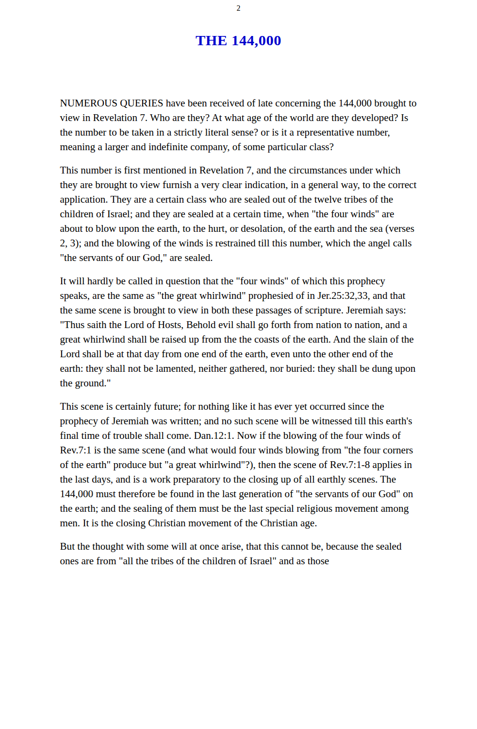2
THE 144,000
NUMEROUS QUERIES have been received of late concerning the 144,000 brought to view in Revelation 7. Who are they? At what age of the world are they developed? Is the number to be taken in a strictly literal sense? or is it a representative number, meaning a larger and indefinite company, of some particular class?
This number is first mentioned in Revelation 7, and the circumstances under which they are brought to view furnish a very clear indication, in a general way, to the correct application. They are a certain class who are sealed out of the twelve tribes of the children of Israel; and they are sealed at a certain time, when "the four winds" are about to blow upon the earth, to the hurt, or desolation, of the earth and the sea (verses 2, 3); and the blowing of the winds is restrained till this number, which the angel calls "the servants of our God," are sealed.
It will hardly be called in question that the "four winds" of which this prophecy speaks, are the same as "the great whirlwind" prophesied of in Jer.25:32,33, and that the same scene is brought to view in both these passages of scripture. Jeremiah says: "Thus saith the Lord of Hosts, Behold evil shall go forth from nation to nation, and a great whirlwind shall be raised up from the the coasts of the earth. And the slain of the Lord shall be at that day from one end of the earth, even unto the other end of the earth: they shall not be lamented, neither gathered, nor buried: they shall be dung upon the ground."
This scene is certainly future; for nothing like it has ever yet occurred since the prophecy of Jeremiah was written; and no such scene will be witnessed till this earth's final time of trouble shall come. Dan.12:1. Now if the blowing of the four winds of Rev.7:1 is the same scene (and what would four winds blowing from "the four corners of the earth" produce but "a great whirlwind"?), then the scene of Rev.7:1-8 applies in the last days, and is a work preparatory to the closing up of all earthly scenes. The 144,000 must therefore be found in the last generation of "the servants of our God" on the earth; and the sealing of them must be the last special religious movement among men. It is the closing Christian movement of the Christian age.
But the thought with some will at once arise, that this cannot be, because the sealed ones are from "all the tribes of the children of Israel" and as those